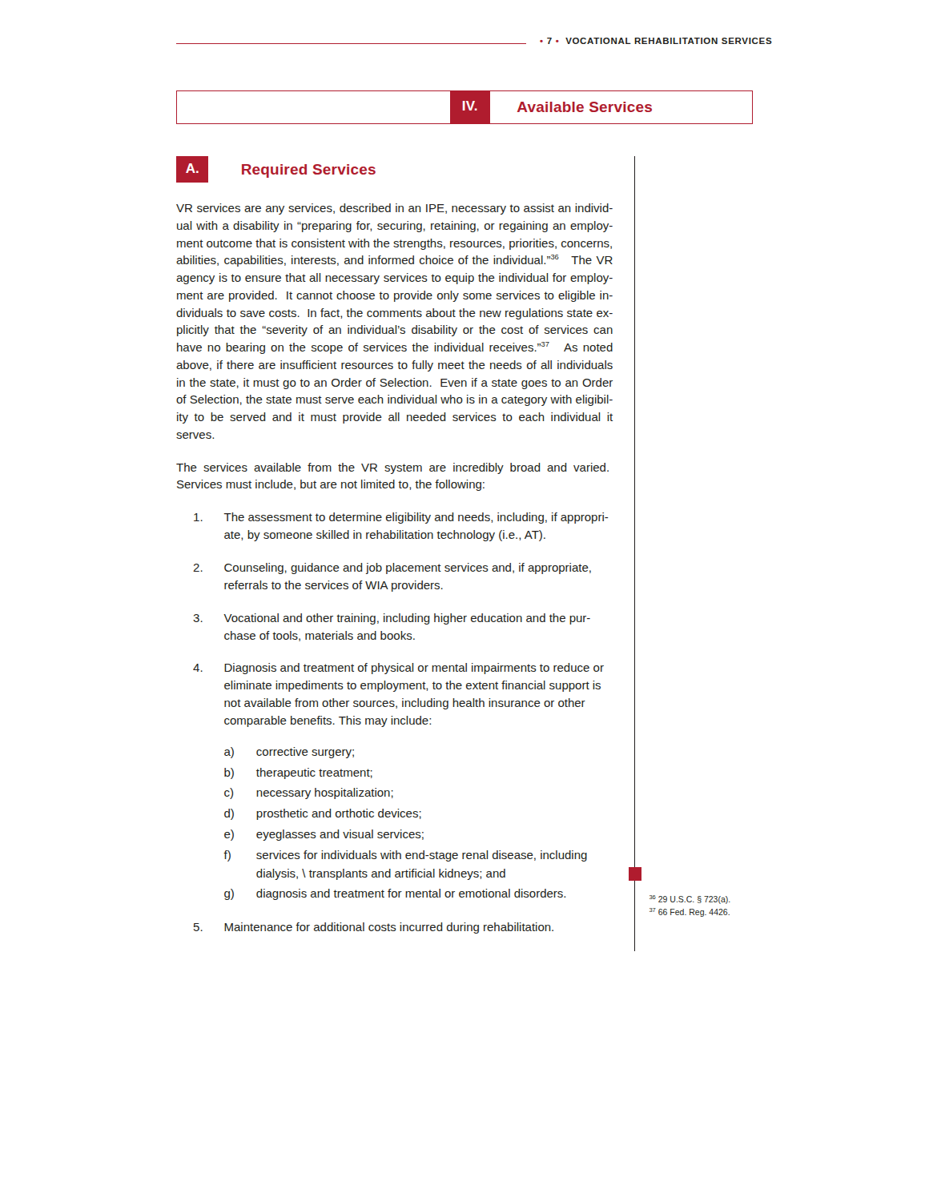• 7 • VOCATIONAL REHABILITATION SERVICES
IV.
Available Services
A.
Required Services
VR services are any services, described in an IPE, necessary to assist an individual with a disability in “preparing for, securing, retaining, or regaining an employment outcome that is consistent with the strengths, resources, priorities, concerns, abilities, capabilities, interests, and informed choice of the individual.”36 The VR agency is to ensure that all necessary services to equip the individual for employment are provided. It cannot choose to provide only some services to eligible individuals to save costs. In fact, the comments about the new regulations state explicitly that the “severity of an individual’s disability or the cost of services can have no bearing on the scope of services the individual receives.”37 As noted above, if there are insufficient resources to fully meet the needs of all individuals in the state, it must go to an Order of Selection. Even if a state goes to an Order of Selection, the state must serve each individual who is in a category with eligibility to be served and it must provide all needed services to each individual it serves.
The services available from the VR system are incredibly broad and varied. Services must include, but are not limited to, the following:
The assessment to determine eligibility and needs, including, if appropriate, by someone skilled in rehabilitation technology (i.e., AT).
Counseling, guidance and job placement services and, if appropriate, referrals to the services of WIA providers.
Vocational and other training, including higher education and the purchase of tools, materials and books.
Diagnosis and treatment of physical or mental impairments to reduce or eliminate impediments to employment, to the extent financial support is not available from other sources, including health insurance or other comparable benefits. This may include:
corrective surgery;
therapeutic treatment;
necessary hospitalization;
prosthetic and orthotic devices;
eyeglasses and visual services;
services for individuals with end-stage renal disease, including dialysis, \ transplants and artificial kidneys; and
diagnosis and treatment for mental or emotional disorders.
Maintenance for additional costs incurred during rehabilitation.
36 29 U.S.C. § 723(a).
37 66 Fed. Reg. 4426.